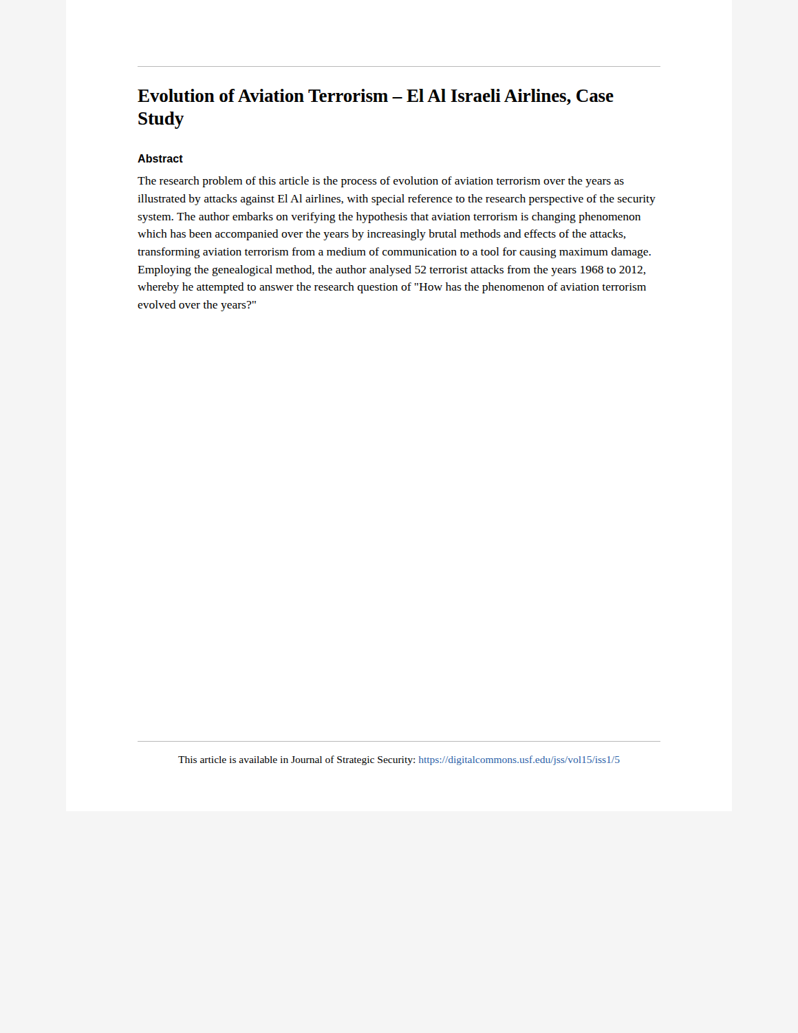Evolution of Aviation Terrorism – El Al Israeli Airlines, Case Study
Abstract
The research problem of this article is the process of evolution of aviation terrorism over the years as illustrated by attacks against El Al airlines, with special reference to the research perspective of the security system. The author embarks on verifying the hypothesis that aviation terrorism is changing phenomenon which has been accompanied over the years by increasingly brutal methods and effects of the attacks, transforming aviation terrorism from a medium of communication to a tool for causing maximum damage. Employing the genealogical method, the author analysed 52 terrorist attacks from the years 1968 to 2012, whereby he attempted to answer the research question of "How has the phenomenon of aviation terrorism evolved over the years?"
This article is available in Journal of Strategic Security: https://digitalcommons.usf.edu/jss/vol15/iss1/5